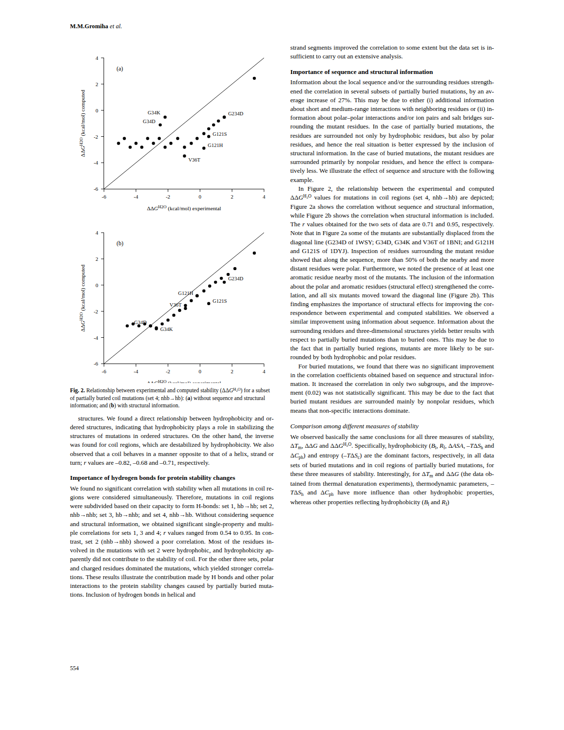M.M.Gromiha et al.
4 2 0 -2 -4 -6 -6 -4 -2 0 2 4 (a) G34K G34D G234D G121S G121H V36T ΔΔGH2O (kcal/mol) experimental ΔΔGH2O (kcal/mol) computed 4 2 0 -2 -4 -6 -6 -4 -2 0 2 4 (b) G234D G121H G121S V36T G34D G34K ΔΔGH2O (kcal/mol) experimental ΔΔGH2O (kcal/mol) computed
Fig. 2. Relationship between experimental and computed stability (ΔΔ GH2O) for a subset of partially buried coil mutations (set 4; nhb→hb): (a) without sequence and structural information; and (b) with structural information.
structures. We found a direct relationship between hydrophobicity and ordered structures, indicating that hydrophobicity plays a role in stabilizing the structures of mutations in ordered structures. On the other hand, the inverse was found for coil regions, which are destabilized by hydrophobicity. We also observed that a coil behaves in a manner opposite to that of a helix, strand or turn; r values are –0.82, –0.68 and –0.71, respectively.
Importance of hydrogen bonds for protein stability changes
We found no significant correlation with stability when all mutations in coil regions were considered simultaneously. Therefore, mutations in coil regions were subdivided based on their capacity to form H-bonds: set 1, hb→hb; set 2, nhb→nhb; set 3, hb→nhb; and set 4, nhb→hb. Without considering sequence and structural information, we obtained significant single-property and multiple correlations for sets 1, 3 and 4; r values ranged from 0.54 to 0.95. In contrast, set 2 (nhb→nhb) showed a poor correlation. Most of the residues involved in the mutations with set 2 were hydrophobic, and hydrophobicity apparently did not contribute to the stability of coil. For the other three sets, polar and charged residues dominated the mutations, which yielded stronger correlations. These results illustrate the contribution made by H bonds and other polar interactions to the protein stability changes caused by partially buried mutations. Inclusion of hydrogen bonds in helical and
strand segments improved the correlation to some extent but the data set is insufficient to carry out an extensive analysis.
Importance of sequence and structural information
Information about the local sequence and/or the surrounding residues strengthened the correlation in several subsets of partially buried mutations, by an average increase of 27%. This may be due to either (i) additional information about short and medium-range interactions with neighboring residues or (ii) information about polar–polar interactions and/or ion pairs and salt bridges surrounding the mutant residues. In the case of partially buried mutations, the residues are surrounded not only by hydrophobic residues, but also by polar residues, and hence the real situation is better expressed by the inclusion of structural information. In the case of buried mutations, the mutant residues are surrounded primarily by nonpolar residues, and hence the effect is comparatively less. We illustrate the effect of sequence and structure with the following example.
In Figure 2, the relationship between the experimental and computed ΔΔ GH2O values for mutations in coil regions (set 4, nhb→hb) are depicted; Figure 2a shows the correlation without sequence and structural information, while Figure 2b shows the correlation when structural information is included. The r values obtained for the two sets of data are 0.71 and 0.95, respectively. Note that in Figure 2a some of the mutants are substantially displaced from the diagonal line (G234D of 1WSY; G34D, G34K and V36T of 1BNI; and G121H and G121S of 1DYJ). Inspection of residues surrounding the mutant residue showed that along the sequence, more than 50% of both the nearby and more distant residues were polar. Furthermore, we noted the presence of at least one aromatic residue nearby most of the mutants. The inclusion of the information about the polar and aromatic residues (structural effect) strengthened the correlation, and all six mutants moved toward the diagonal line (Figure 2b). This finding emphasizes the importance of structural effects for improving the correspondence between experimental and computed stabilities. We observed a similar improvement using information about sequence. Information about the surrounding residues and three-dimensional structures yields better results with respect to partially buried mutations than to buried ones. This may be due to the fact that in partially buried regions, mutants are more likely to be surrounded by both hydrophobic and polar residues.
For buried mutations, we found that there was no significant improvement in the correlation coefficients obtained based on sequence and structural information. It increased the correlation in only two subgroups, and the improvement (0.02) was not statistically significant. This may be due to the fact that buried mutant residues are surrounded mainly by nonpolar residues, which means that non-specific interactions dominate.
Comparison among different measures of stability
We observed basically the same conclusions for all three measures of stability, ΔTm, ΔΔ G and ΔΔ GH2O. Specifically, hydrophobicity (Bl, Rf, ΔASA, –TΔSh and ΔCph) and entropy (–TΔSc) are the dominant factors, respectively, in all data sets of buried mutations and in coil regions of partially buried mutations, for these three measures of stability. Interestingly, for ΔTm and ΔΔ G (the data obtained from thermal denaturation experiments), thermodynamic parameters, –TΔSh and ΔCph have more influence than other hydrophobic properties, whereas other properties reflecting hydrophobicity (Bl and Rf)
554